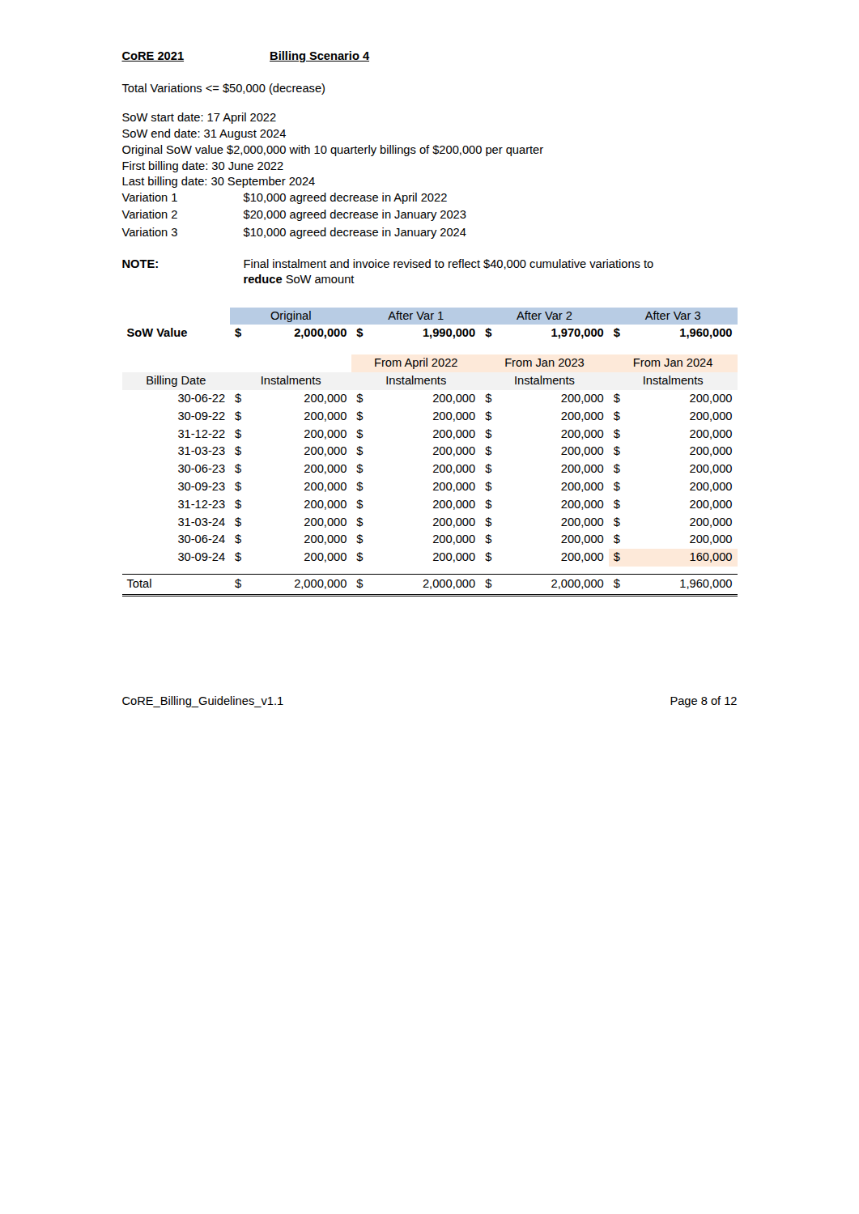CoRE 2021 Billing Scenario 4
Total Variations <= $50,000 (decrease)
SoW start date: 17 April 2022
SoW end date: 31 August 2024
Original SoW value $2,000,000 with 10 quarterly billings of $200,000 per quarter
First billing date: 30 June 2022
Last billing date: 30 September 2024
| Variation 1 | $10,000 agreed decrease in April 2022 |
| Variation 2 | $20,000 agreed decrease in January 2023 |
| Variation 3 | $10,000 agreed decrease in January 2024 |
NOTE:
Final instalment and invoice revised to reflect $40,000 cumulative variations to reduce SoW amount
| | Original | After Var 1 | After Var 2 | After Var 3 |
| SoW Value | $ | 2,000,000 | $ | 1,990,000 | $ | 1,970,000 | $ | 1,960,000 |
| | | From April 2022 | From Jan 2023 | From Jan 2024 |
| Billing Date | Instalments | Instalments | Instalments | Instalments |
| 30-06-22 | $ | 200,000 | $ | 200,000 | $ | 200,000 | $ | 200,000 |
| 30-09-22 | $ | 200,000 | $ | 200,000 | $ | 200,000 | $ | 200,000 |
| 31-12-22 | $ | 200,000 | $ | 200,000 | $ | 200,000 | $ | 200,000 |
| 31-03-23 | $ | 200,000 | $ | 200,000 | $ | 200,000 | $ | 200,000 |
| 30-06-23 | $ | 200,000 | $ | 200,000 | $ | 200,000 | $ | 200,000 |
| 30-09-23 | $ | 200,000 | $ | 200,000 | $ | 200,000 | $ | 200,000 |
| 31-12-23 | $ | 200,000 | $ | 200,000 | $ | 200,000 | $ | 200,000 |
| 31-03-24 | $ | 200,000 | $ | 200,000 | $ | 200,000 | $ | 200,000 |
| 30-06-24 | $ | 200,000 | $ | 200,000 | $ | 200,000 | $ | 200,000 |
| 30-09-24 | $ | 200,000 | $ | 200,000 | $ | 200,000 | $ | 160,000 |
| Total | $ | 2,000,000 | $ | 2,000,000 | $ | 2,000,000 | $ | 1,960,000 |
CoRE_Billing_Guidelines_v1.1
Page 8 of 12